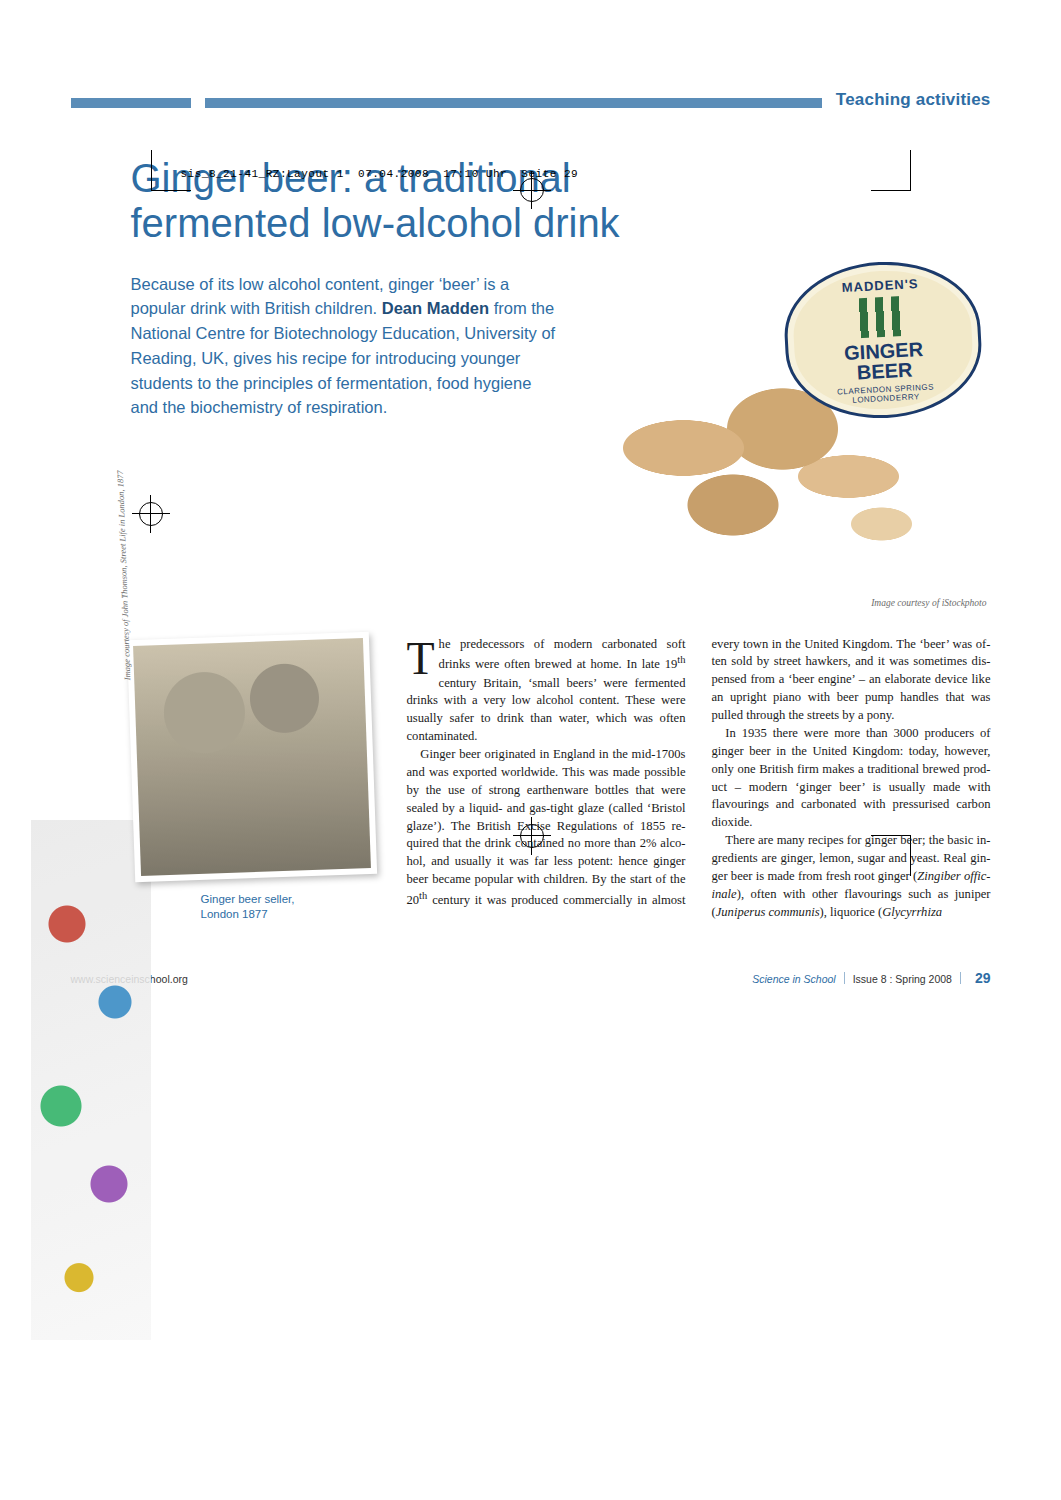sis_8_21-41_RZ:Layout 1 07.04.2008 17:10 Uhr Seite 29
Teaching activities
Ginger beer: a traditional
fermented low-alcohol drink
MADDEN'S
GINGER
BEER
CLARENDON SPRINGS
LONDONDERRY
Image courtesy of iStockphoto
Because of its low alcohol content, ginger ‘beer’ is a popular drink with British children. Dean Madden from the National Centre for Biotechnology Education, University of Reading, UK, gives his recipe for introducing younger students to the principles of fermentation, food hygiene and the biochemistry of respiration.
Image courtesy of John Thomson, Street Life in London, 1877
Ginger beer seller,
London 1877
The predecessors of modern carbonated soft drinks were often brewed at home. In late 19th century Britain, ‘small beers’ were fermented drinks with a very low alcohol content. These were usually safer to drink than water, which was often contaminated.
Ginger beer originated in England in the mid-1700s and was exported worldwide. This was made possible by the use of strong earthenware bottles that were sealed by a liquid- and gas-tight glaze (called ‘Bristol glaze’). The British Excise Regulations of 1855 required that the drink contained no more than 2% alcohol, and usually it was far less potent: hence ginger beer became popular with children. By the start of the 20th century it was produced commercially in almost every town in the United Kingdom. The ‘beer’ was often sold by street hawkers, and it was sometimes dispensed from a ‘beer engine’ – an elaborate device like an upright piano with beer pump handles that was pulled through the streets by a pony.
In 1935 there were more than 3000 producers of ginger beer in the United Kingdom: today, however, only one British firm makes a traditional brewed product – modern ‘ginger beer’ is usually made with flavourings and carbonated with pressurised carbon dioxide.
There are many recipes for ginger beer; the basic ingredients are ginger, lemon, sugar and yeast. Real ginger beer is made from fresh root ginger (Zingiber officinale), often with other flavourings such as juniper (Juniperus communis), liquorice (Glycyrrhiza
www.scienceinschool.org
Science in School Issue 8 : Spring 2008 29